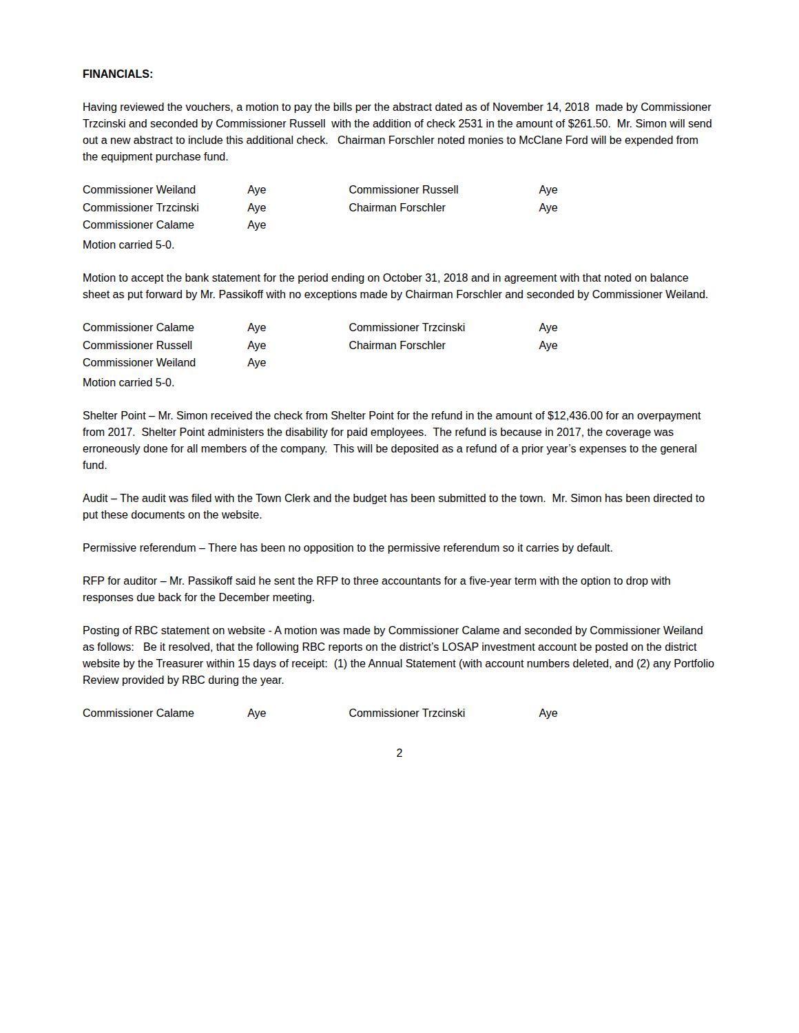FINANCIALS:
Having reviewed the vouchers, a motion to pay the bills per the abstract dated as of November 14, 2018 made by Commissioner Trzcinski and seconded by Commissioner Russell with the addition of check 2531 in the amount of $261.50. Mr. Simon will send out a new abstract to include this additional check. Chairman Forschler noted monies to McClane Ford will be expended from the equipment purchase fund.
| Commissioner Weiland | Aye | Commissioner Russell | Aye |
| Commissioner Trzcinski | Aye | Chairman Forschler | Aye |
| Commissioner Calame | Aye | | |
Motion carried 5-0.
Motion to accept the bank statement for the period ending on October 31, 2018 and in agreement with that noted on balance sheet as put forward by Mr. Passikoff with no exceptions made by Chairman Forschler and seconded by Commissioner Weiland.
| Commissioner Calame | Aye | Commissioner Trzcinski | Aye |
| Commissioner Russell | Aye | Chairman Forschler | Aye |
| Commissioner Weiland | Aye | | |
Motion carried 5-0.
Shelter Point – Mr. Simon received the check from Shelter Point for the refund in the amount of $12,436.00 for an overpayment from 2017. Shelter Point administers the disability for paid employees. The refund is because in 2017, the coverage was erroneously done for all members of the company. This will be deposited as a refund of a prior year’s expenses to the general fund.
Audit – The audit was filed with the Town Clerk and the budget has been submitted to the town. Mr. Simon has been directed to put these documents on the website.
Permissive referendum – There has been no opposition to the permissive referendum so it carries by default.
RFP for auditor – Mr. Passikoff said he sent the RFP to three accountants for a five-year term with the option to drop with responses due back for the December meeting.
Posting of RBC statement on website - A motion was made by Commissioner Calame and seconded by Commissioner Weiland as follows: Be it resolved, that the following RBC reports on the district’s LOSAP investment account be posted on the district website by the Treasurer within 15 days of receipt: (1) the Annual Statement (with account numbers deleted, and (2) any Portfolio Review provided by RBC during the year.
| Commissioner Calame | Aye | Commissioner Trzcinski | Aye |
2